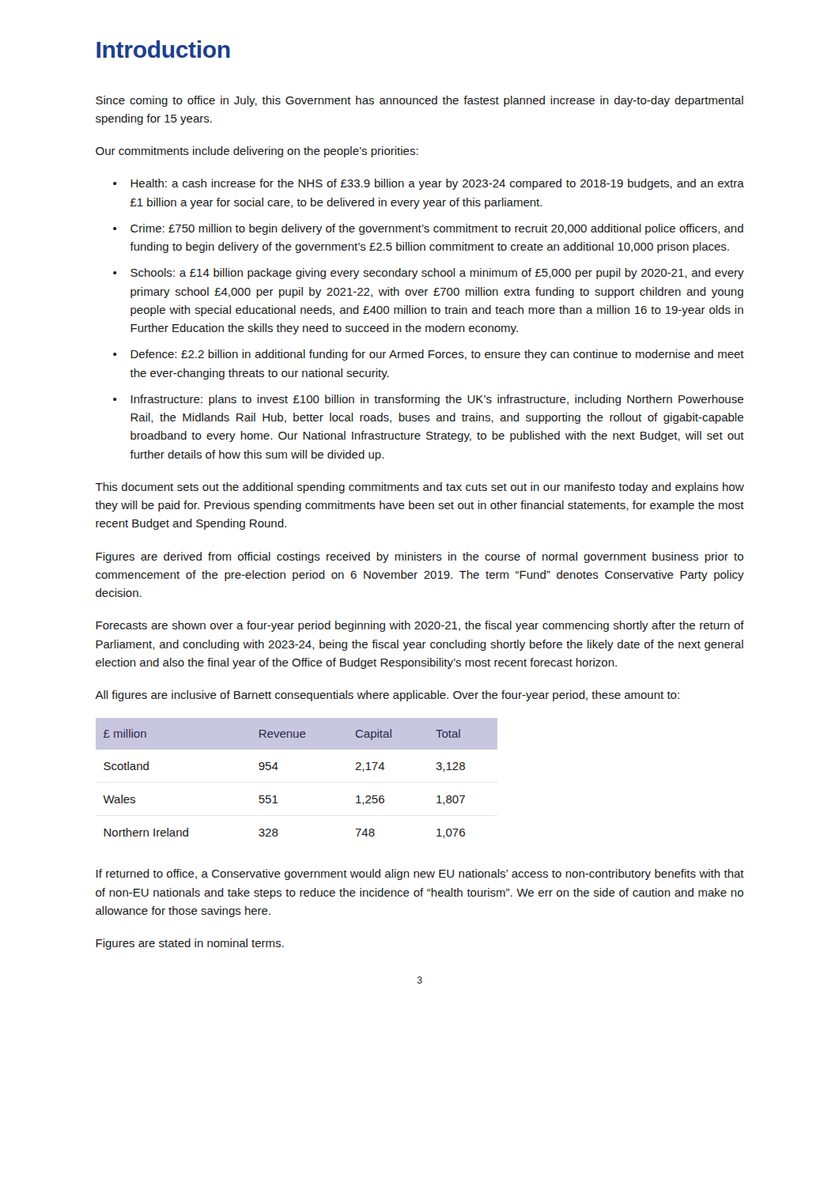Introduction
Since coming to office in July, this Government has announced the fastest planned increase in day-to-day departmental spending for 15 years.
Our commitments include delivering on the people’s priorities:
Health: a cash increase for the NHS of £33.9 billion a year by 2023-24 compared to 2018-19 budgets, and an extra £1 billion a year for social care, to be delivered in every year of this parliament.
Crime: £750 million to begin delivery of the government’s commitment to recruit 20,000 additional police officers, and funding to begin delivery of the government’s £2.5 billion commitment to create an additional 10,000 prison places.
Schools: a £14 billion package giving every secondary school a minimum of £5,000 per pupil by 2020-21, and every primary school £4,000 per pupil by 2021-22, with over £700 million extra funding to support children and young people with special educational needs, and £400 million to train and teach more than a million 16 to 19-year olds in Further Education the skills they need to succeed in the modern economy.
Defence: £2.2 billion in additional funding for our Armed Forces, to ensure they can continue to modernise and meet the ever-changing threats to our national security.
Infrastructure: plans to invest £100 billion in transforming the UK’s infrastructure, including Northern Powerhouse Rail, the Midlands Rail Hub, better local roads, buses and trains, and supporting the rollout of gigabit-capable broadband to every home. Our National Infrastructure Strategy, to be published with the next Budget, will set out further details of how this sum will be divided up.
This document sets out the additional spending commitments and tax cuts set out in our manifesto today and explains how they will be paid for. Previous spending commitments have been set out in other financial statements, for example the most recent Budget and Spending Round.
Figures are derived from official costings received by ministers in the course of normal government business prior to commencement of the pre-election period on 6 November 2019. The term “Fund” denotes Conservative Party policy decision.
Forecasts are shown over a four-year period beginning with 2020-21, the fiscal year commencing shortly after the return of Parliament, and concluding with 2023-24, being the fiscal year concluding shortly before the likely date of the next general election and also the final year of the Office of Budget Responsibility’s most recent forecast horizon.
All figures are inclusive of Barnett consequentials where applicable. Over the four-year period, these amount to:
| £ million | Revenue | Capital | Total |
| --- | --- | --- | --- |
| Scotland | 954 | 2,174 | 3,128 |
| Wales | 551 | 1,256 | 1,807 |
| Northern Ireland | 328 | 748 | 1,076 |
If returned to office, a Conservative government would align new EU nationals’ access to non-contributory benefits with that of non-EU nationals and take steps to reduce the incidence of “health tourism”. We err on the side of caution and make no allowance for those savings here.
Figures are stated in nominal terms.
3